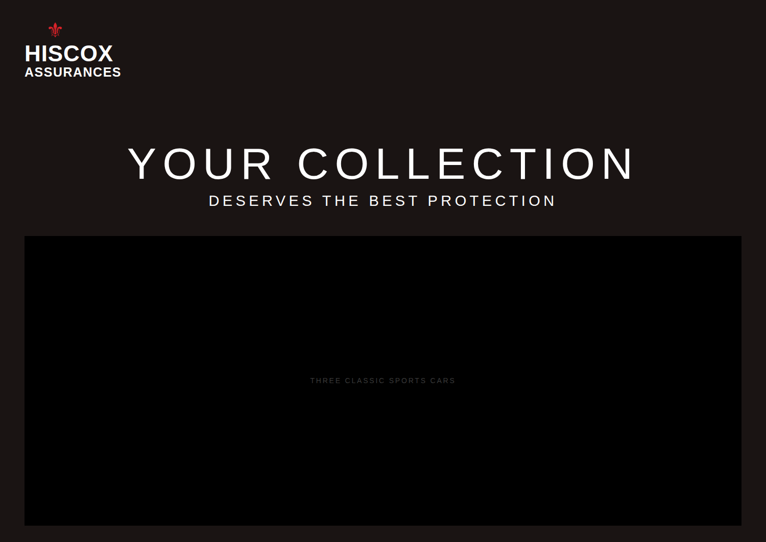⚜ HISCOX ASSURANCES
YOUR COLLECTION
DESERVES THE BEST PROTECTION
Three classic sports cars